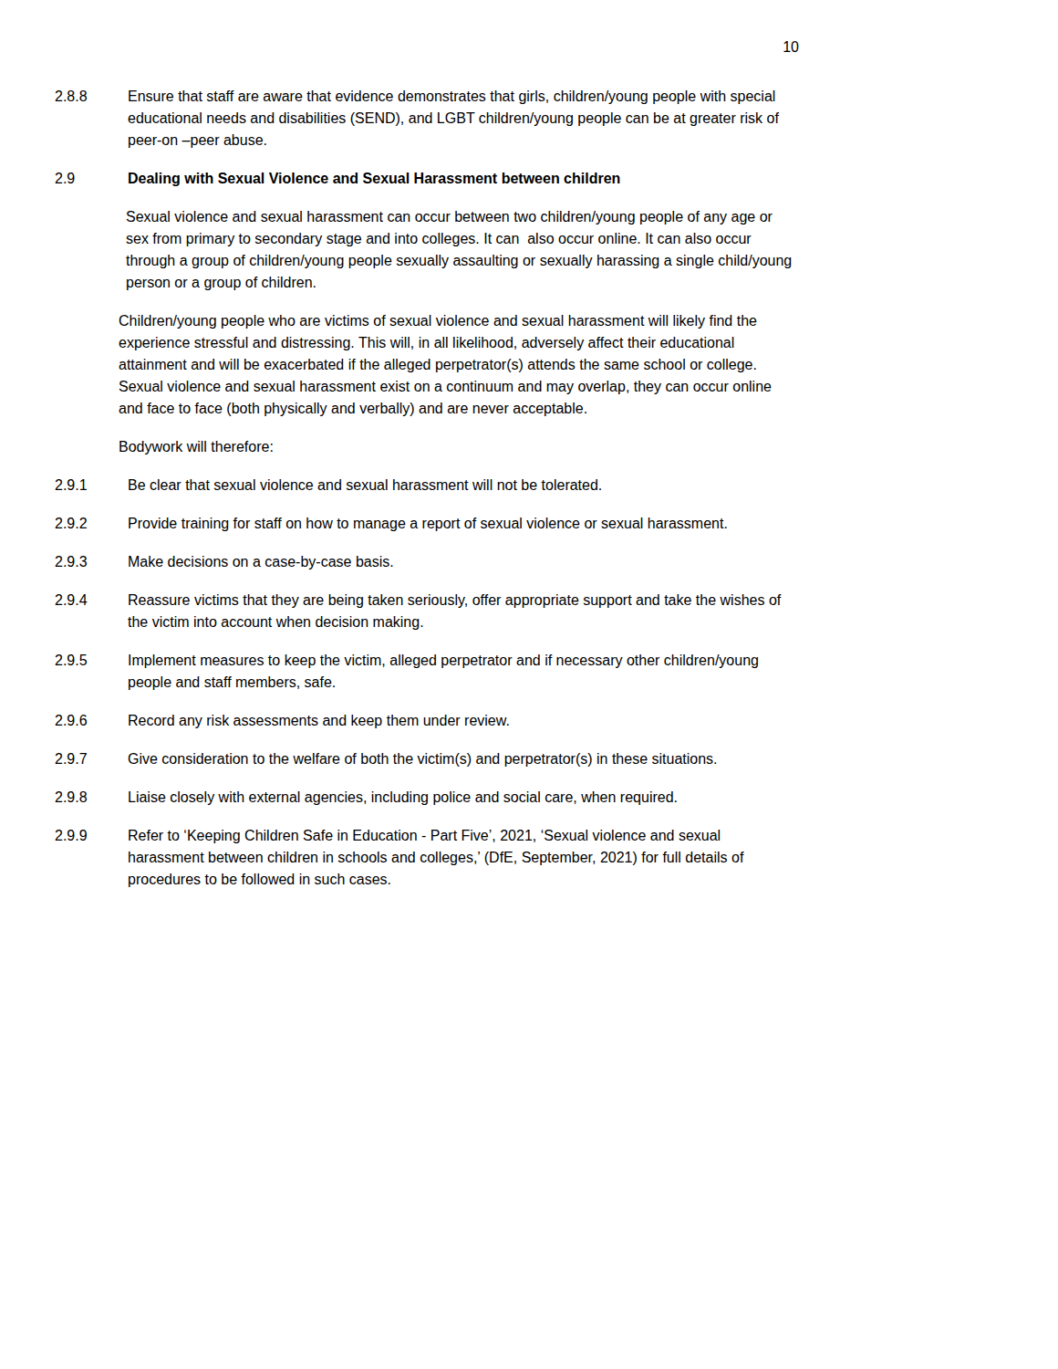10
2.8.8
Ensure that staff are aware that evidence demonstrates that girls, children/young people with special educational needs and disabilities (SEND), and LGBT children/young people can be at greater risk of peer-on –peer abuse.
2.9
Dealing with Sexual Violence and Sexual Harassment between children
Sexual violence and sexual harassment can occur between two children/young people of any age or sex from primary to secondary stage and into colleges. It can also occur online. It can also occur through a group of children/young people sexually assaulting or sexually harassing a single child/young person or a group of children.
Children/young people who are victims of sexual violence and sexual harassment will likely find the experience stressful and distressing. This will, in all likelihood, adversely affect their educational attainment and will be exacerbated if the alleged perpetrator(s) attends the same school or college. Sexual violence and sexual harassment exist on a continuum and may overlap, they can occur online and face to face (both physically and verbally) and are never acceptable.
Bodywork will therefore:
2.9.1
Be clear that sexual violence and sexual harassment will not be tolerated.
2.9.2
Provide training for staff on how to manage a report of sexual violence or sexual harassment.
2.9.3
Make decisions on a case-by-case basis.
2.9.4
Reassure victims that they are being taken seriously, offer appropriate support and take the wishes of the victim into account when decision making.
2.9.5
Implement measures to keep the victim, alleged perpetrator and if necessary other children/young people and staff members, safe.
2.9.6
Record any risk assessments and keep them under review.
2.9.7
Give consideration to the welfare of both the victim(s) and perpetrator(s) in these situations.
2.9.8
Liaise closely with external agencies, including police and social care, when required.
2.9.9
Refer to ‘Keeping Children Safe in Education - Part Five’, 2021, ‘Sexual violence and sexual harassment between children in schools and colleges,’ (DfE, September, 2021) for full details of procedures to be followed in such cases.